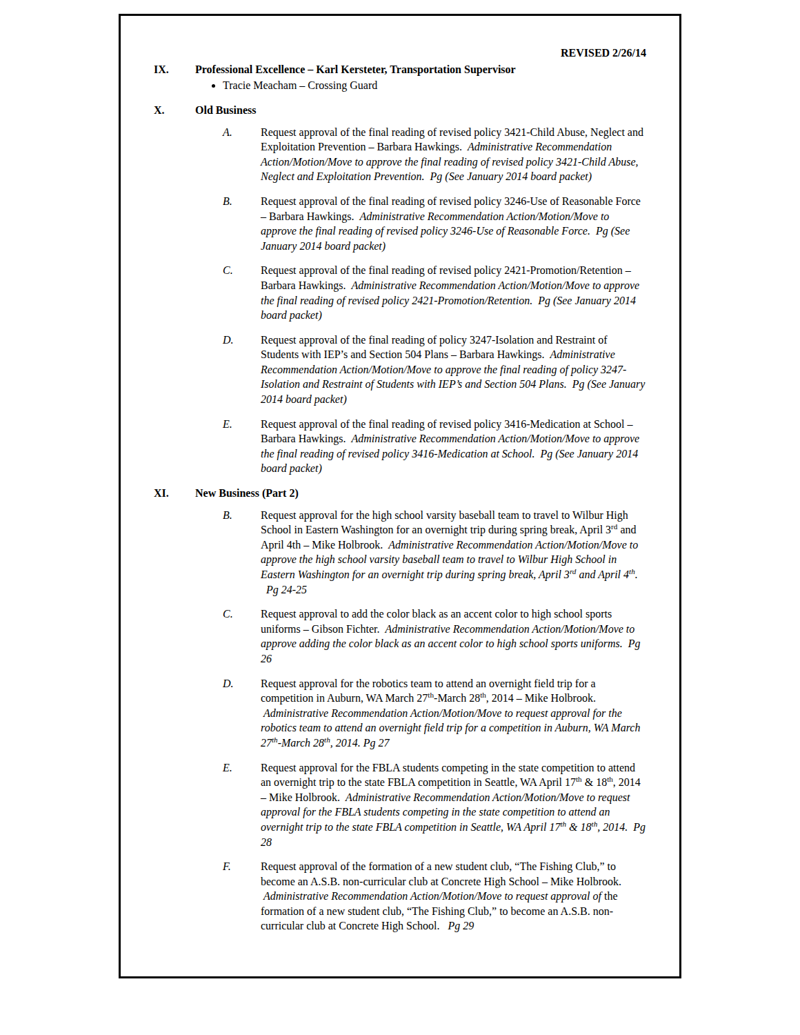REVISED 2/26/14
IX. Professional Excellence – Karl Kersteter, Transportation Supervisor
Tracie Meacham – Crossing Guard
X. Old Business
A.
Request approval of the final reading of revised policy 3421-Child Abuse, Neglect and Exploitation Prevention – Barbara Hawkings. Administrative Recommendation Action/Motion/Move to approve the final reading of revised policy 3421-Child Abuse, Neglect and Exploitation Prevention. Pg (See January 2014 board packet)
B.
Request approval of the final reading of revised policy 3246-Use of Reasonable Force – Barbara Hawkings. Administrative Recommendation Action/Motion/Move to approve the final reading of revised policy 3246-Use of Reasonable Force. Pg (See January 2014 board packet)
C.
Request approval of the final reading of revised policy 2421-Promotion/Retention – Barbara Hawkings. Administrative Recommendation Action/Motion/Move to approve the final reading of revised policy 2421-Promotion/Retention. Pg (See January 2014 board packet)
D.
Request approval of the final reading of policy 3247-Isolation and Restraint of Students with IEP’s and Section 504 Plans – Barbara Hawkings. Administrative Recommendation Action/Motion/Move to approve the final reading of policy 3247-Isolation and Restraint of Students with IEP’s and Section 504 Plans. Pg (See January 2014 board packet)
E.
Request approval of the final reading of revised policy 3416-Medication at School – Barbara Hawkings. Administrative Recommendation Action/Motion/Move to approve the final reading of revised policy 3416-Medication at School. Pg (See January 2014 board packet)
XI. New Business (Part 2)
B.
Request approval for the high school varsity baseball team to travel to Wilbur High School in Eastern Washington for an overnight trip during spring break, April 3rd and April 4th – Mike Holbrook. Administrative Recommendation Action/Motion/Move to approve the high school varsity baseball team to travel to Wilbur High School in Eastern Washington for an overnight trip during spring break, April 3rd and April 4th. Pg 24-25
C.
Request approval to add the color black as an accent color to high school sports uniforms – Gibson Fichter. Administrative Recommendation Action/Motion/Move to approve adding the color black as an accent color to high school sports uniforms. Pg 26
D.
Request approval for the robotics team to attend an overnight field trip for a competition in Auburn, WA March 27th-March 28th, 2014 – Mike Holbrook. Administrative Recommendation Action/Motion/Move to request approval for the robotics team to attend an overnight field trip for a competition in Auburn, WA March 27th-March 28th, 2014. Pg 27
E.
Request approval for the FBLA students competing in the state competition to attend an overnight trip to the state FBLA competition in Seattle, WA April 17th & 18th, 2014 – Mike Holbrook. Administrative Recommendation Action/Motion/Move to request approval for the FBLA students competing in the state competition to attend an overnight trip to the state FBLA competition in Seattle, WA April 17th & 18th, 2014. Pg 28
F.
Request approval of the formation of a new student club, “The Fishing Club,” to become an A.S.B. non-curricular club at Concrete High School – Mike Holbrook. Administrative Recommendation Action/Motion/Move to request approval of the formation of a new student club, “The Fishing Club,” to become an A.S.B. non-curricular club at Concrete High School. Pg 29